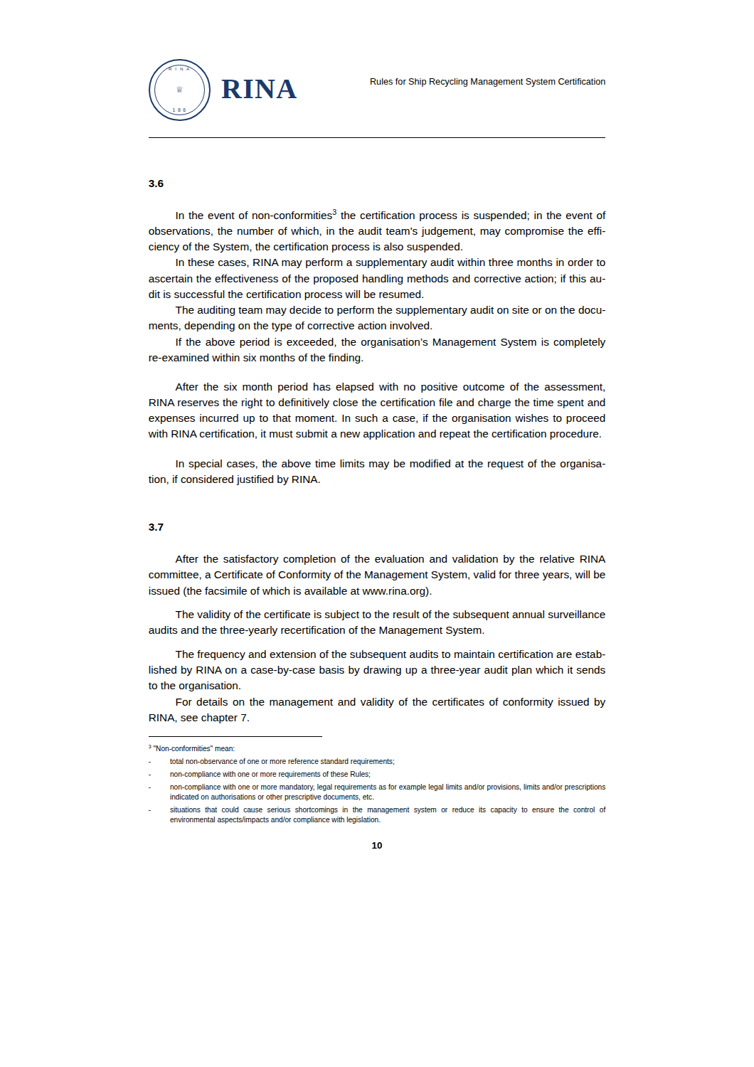R I N A
♕
1 8 6
RINA
Rules for Ship Recycling Management System Certification
3.6
In the event of non-conformities3 the certification process is suspended; in the event of observations, the number of which, in the audit team's judgement, may compromise the efficiency of the System, the certification process is also suspended.
In these cases, RINA may perform a supplementary audit within three months in order to ascertain the effectiveness of the proposed handling methods and corrective action; if this audit is successful the certification process will be resumed.
The auditing team may decide to perform the supplementary audit on site or on the documents, depending on the type of corrective action involved.
If the above period is exceeded, the organisation’s Management System is completely re-examined within six months of the finding.
After the six month period has elapsed with no positive outcome of the assessment, RINA reserves the right to definitively close the certification file and charge the time spent and expenses incurred up to that moment. In such a case, if the organisation wishes to proceed with RINA certification, it must submit a new application and repeat the certification procedure.
In special cases, the above time limits may be modified at the request of the organisation, if considered justified by RINA.
3.7
After the satisfactory completion of the evaluation and validation by the relative RINA committee, a Certificate of Conformity of the Management System, valid for three years, will be issued (the facsimile of which is available at www.rina.org).
The validity of the certificate is subject to the result of the subsequent annual surveillance audits and the three-yearly recertification of the Management System.
The frequency and extension of the subsequent audits to maintain certification are established by RINA on a case-by-case basis by drawing up a three-year audit plan which it sends to the organisation.
For details on the management and validity of the certificates of conformity issued by RINA, see chapter 7.
3 "Non-conformities" mean:
total non-observance of one or more reference standard requirements;
non-compliance with one or more requirements of these Rules;
non-compliance with one or more mandatory, legal requirements as for example legal limits and/or provisions, limits and/or prescriptions indicated on authorisations or other prescriptive documents, etc.
situations that could cause serious shortcomings in the management system or reduce its capacity to ensure the control of environmental aspects/impacts and/or compliance with legislation.
10